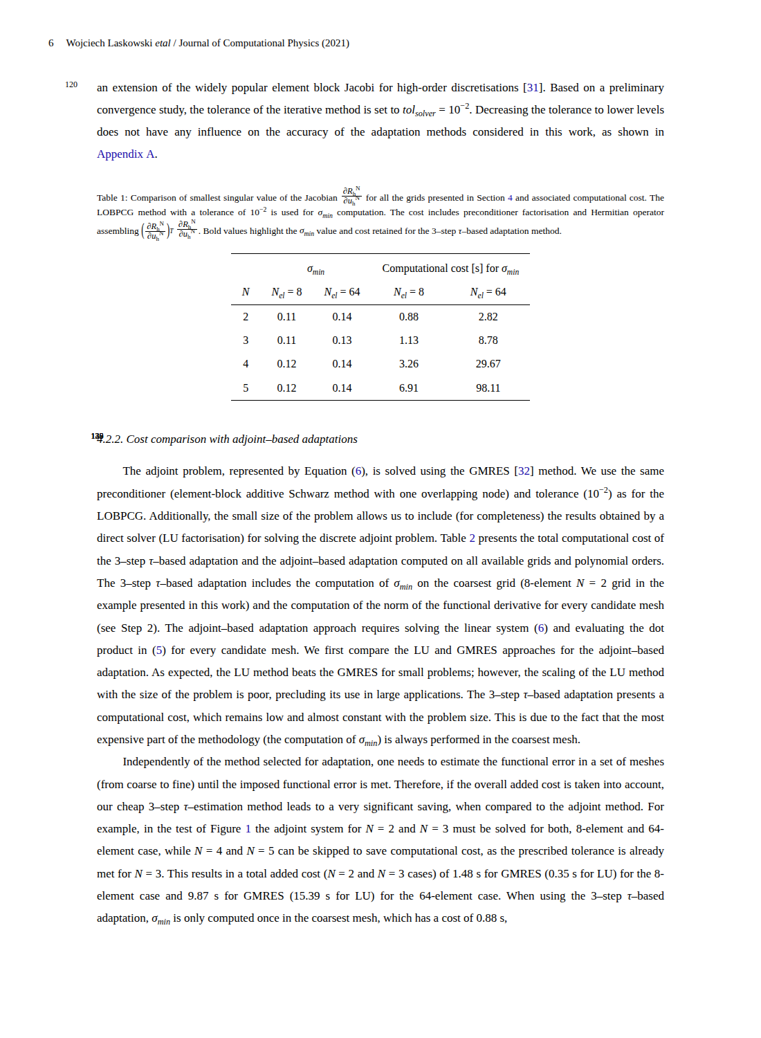6 Wojciech Laskowski etal / Journal of Computational Physics (2021)
an extension of the widely popular element block Jacobi for high-order discretisations [31]. Based on a preliminary convergence study, the tolerance of the iterative method is set to tolsolver = 10−2. Decreasing the tolerance to lower 120levels does not have any influence on the accuracy of the adaptation methods considered in this work, as shown in Appendix A.
Table 1: Comparison of smallest singular value of the Jacobian ∂RhN ∂uhN for all the grids presented in Section 4 and associated computational cost. The LOBPCG method with a tolerance of 10−2 is used for σmin computation. The cost includes preconditioner factorisation and Hermitian operator assembling ( ∂RhN ∂uhN ) T ∂RhN ∂uhN . Bold values highlight the σmin value and cost retained for the 3–step τ–based adaptation method.
| | σ min | Computational cost [s] for σ min |
| --- | --- | --- |
| N | N el = 8 | N el = 64 | N el = 8 | N el = 64 |
| 2 | 0.11 | 0.14 | 0.88 | 2.82 |
| 3 | 0.11 | 0.13 | 1.13 | 8.78 |
| 4 | 0.12 | 0.14 | 3.26 | 29.67 |
| 5 | 0.12 | 0.14 | 6.91 | 98.11 |
4.2.2. Cost comparison with adjoint–based adaptations
The adjoint problem, represented by Equation (6), is solved using the GMRES [32] method. We use the same preconditioner (element-block additive Schwarz method with one overlapping node) and tolerance (10−2) as for the 125 LOBPCG. Additionally, the small size of the problem allows us to include (for completeness) the results obtained by a direct solver (LU factorisation) for solving the discrete adjoint problem. Table 2 presents the total computational cost of the 3–step τ–based adaptation and the adjoint–based adaptation computed on all available grids and polynomial orders. The 3–step τ–based adaptation includes the computation of σmin on the coarsest grid (8-element N = 2 grid in the example presented in this work) and the computation of the norm of the functional derivative for every candidate 130mesh (see Step 2). The adjoint–based adaptation approach requires solving the linear system (6) and evaluating the dot product in (5) for every candidate mesh. We first compare the LU and GMRES approaches for the adjoint–based adaptation. As expected, the LU method beats the GMRES for small problems; however, the scaling of the LU method with the size of the problem is poor, precluding its use in large applications. The 3–step τ–based adaptation presents a computational cost, which remains low and almost constant with the problem size. This is due to the fact that the 135most expensive part of the methodology (the computation of σmin) is always performed in the coarsest mesh.
Independently of the method selected for adaptation, one needs to estimate the functional error in a set of meshes (from coarse to fine) until the imposed functional error is met. Therefore, if the overall added cost is taken into account, our cheap 3–step τ–estimation method leads to a very significant saving, when compared to the adjoint method. For example, in the test of Figure 1 the adjoint system for N = 2 and N = 3 must be solved for both, 1408-element and 64-element case, while N = 4 and N = 5 can be skipped to save computational cost, as the prescribed tolerance is already met for N = 3. This results in a total added cost (N = 2 and N = 3 cases) of 1.48 s for GMRES (0.35 s for LU) for the 8-element case and 9.87 s for GMRES (15.39 s for LU) for the 64-element case. When using the 3–step τ–based adaptation, σmin is only computed once in the coarsest mesh, which has a cost of 0.88 s,